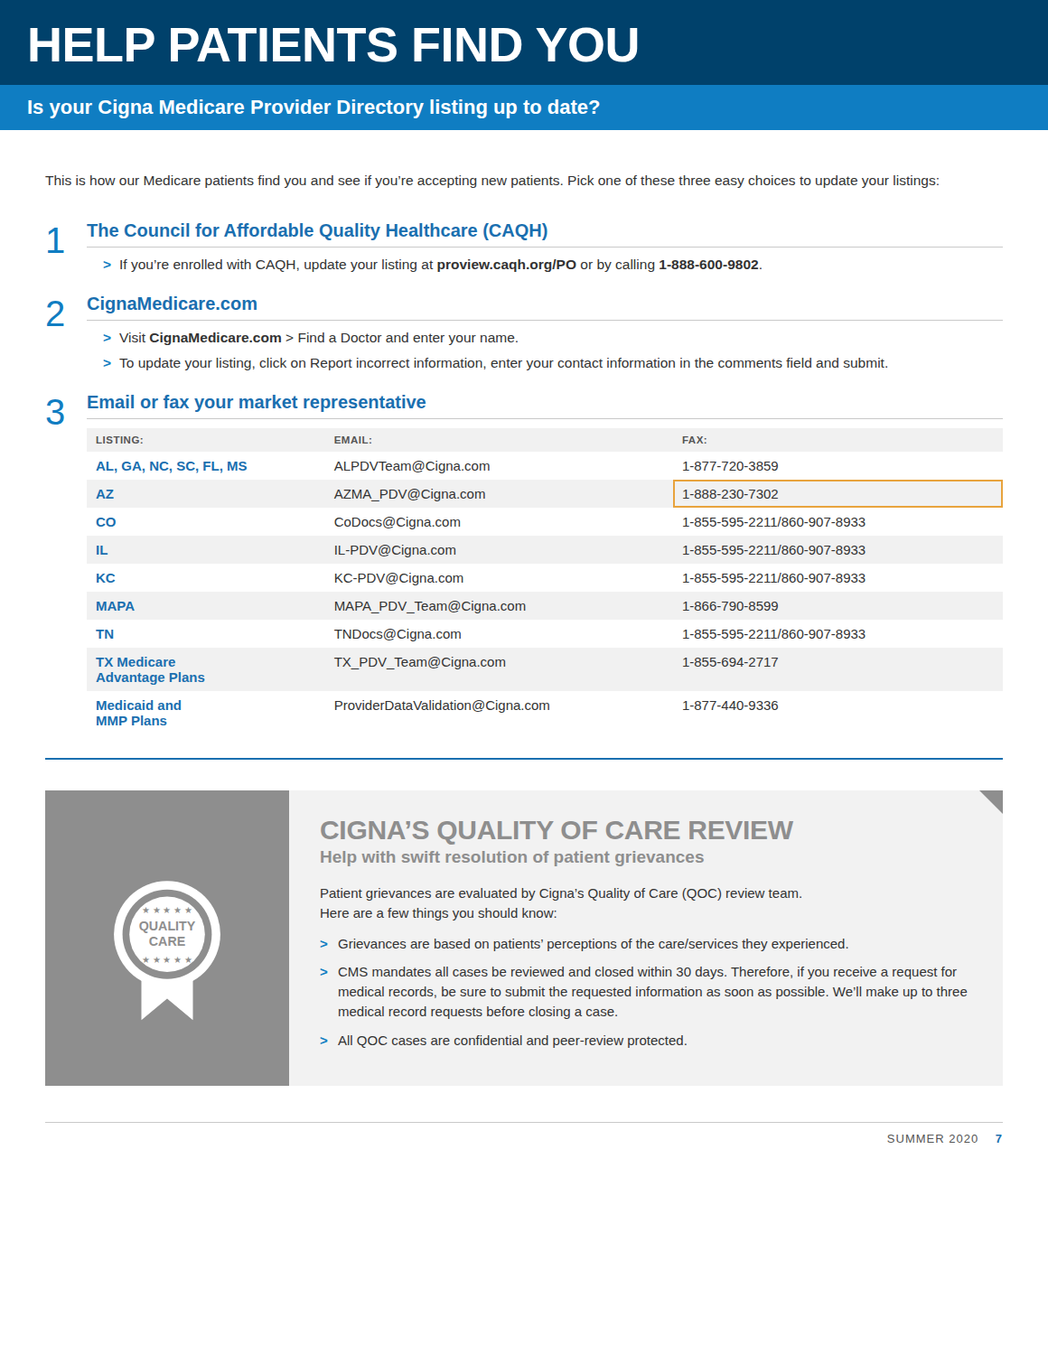HELP PATIENTS FIND YOU
Is your Cigna Medicare Provider Directory listing up to date?
This is how our Medicare patients find you and see if you’re accepting new patients. Pick one of these three easy choices to update your listings:
1
The Council for Affordable Quality Healthcare (CAQH)
If you’re enrolled with CAQH, update your listing at proview.caqh.org/PO or by calling 1-888-600-9802.
2
CignaMedicare.com
Visit CignaMedicare.com > Find a Doctor and enter your name.
To update your listing, click on Report incorrect information, enter your contact information in the comments field and submit.
3
Email or fax your market representative
| LISTING: | EMAIL: | FAX: |
| --- | --- | --- |
| AL, GA, NC, SC, FL, MS | ALPDVTeam@Cigna.com | 1-877-720-3859 |
| AZ | AZMA_PDV@Cigna.com | 1-888-230-7302 |
| CO | CoDocs@Cigna.com | 1-855-595-2211/860-907-8933 |
| IL | IL-PDV@Cigna.com | 1-855-595-2211/860-907-8933 |
| KC | KC-PDV@Cigna.com | 1-855-595-2211/860-907-8933 |
| MAPA | MAPA_PDV_Team@Cigna.com | 1-866-790-8599 |
| TN | TNDocs@Cigna.com | 1-855-595-2211/860-907-8933 |
| TX Medicare Advantage Plans | TX_PDV_Team@Cigna.com | 1-855-694-2717 |
| Medicaid and MMP Plans | ProviderDataValidation@Cigna.com | 1-877-440-9336 |
QUALITY CARE ★ ★ ★ ★ ★ ★ ★ ★ ★ ★
CIGNA’S QUALITY OF CARE REVIEW
Help with swift resolution of patient grievances
Patient grievances are evaluated by Cigna’s Quality of Care (QOC) review team.
Here are a few things you should know:
Grievances are based on patients’ perceptions of the care/services they experienced.
CMS mandates all cases be reviewed and closed within 30 days. Therefore, if you receive a request for medical records, be sure to submit the requested information as soon as possible. We’ll make up to three medical record requests before closing a case.
All QOC cases are confidential and peer-review protected.
SUMMER 2020 7